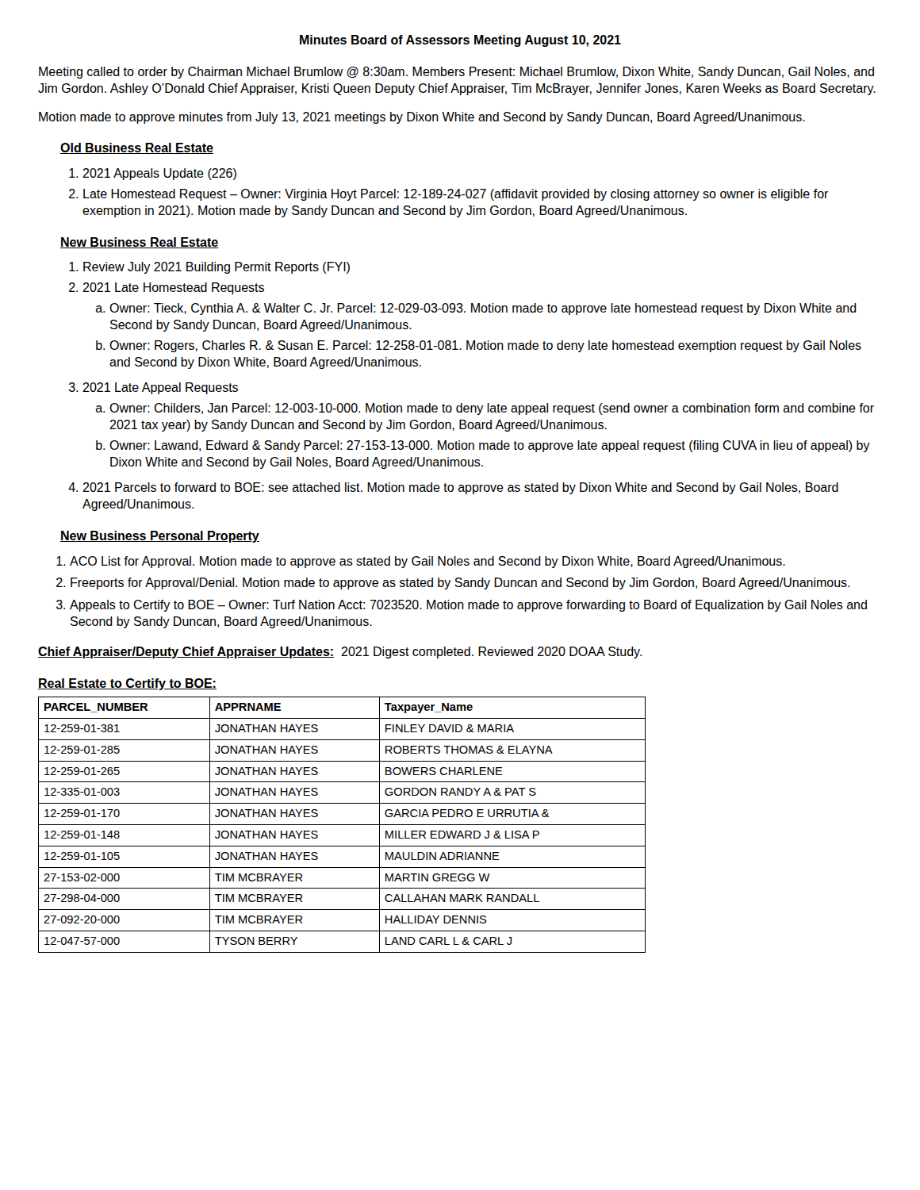Minutes Board of Assessors Meeting August 10, 2021
Meeting called to order by Chairman Michael Brumlow @ 8:30am. Members Present: Michael Brumlow, Dixon White, Sandy Duncan, Gail Noles, and Jim Gordon. Ashley O’Donald Chief Appraiser, Kristi Queen Deputy Chief Appraiser, Tim McBrayer, Jennifer Jones, Karen Weeks as Board Secretary.
Motion made to approve minutes from July 13, 2021 meetings by Dixon White and Second by Sandy Duncan, Board Agreed/Unanimous.
Old Business Real Estate
2021 Appeals Update (226)
Late Homestead Request – Owner: Virginia Hoyt Parcel: 12-189-24-027 (affidavit provided by closing attorney so owner is eligible for exemption in 2021). Motion made by Sandy Duncan and Second by Jim Gordon, Board Agreed/Unanimous.
New Business Real Estate
Review July 2021 Building Permit Reports (FYI)
2021 Late Homestead Requests
Owner: Tieck, Cynthia A. & Walter C. Jr. Parcel: 12-029-03-093. Motion made to approve late homestead request by Dixon White and Second by Sandy Duncan, Board Agreed/Unanimous.
Owner: Rogers, Charles R. & Susan E. Parcel: 12-258-01-081. Motion made to deny late homestead exemption request by Gail Noles and Second by Dixon White, Board Agreed/Unanimous.
2021 Late Appeal Requests
Owner: Childers, Jan Parcel: 12-003-10-000. Motion made to deny late appeal request (send owner a combination form and combine for 2021 tax year) by Sandy Duncan and Second by Jim Gordon, Board Agreed/Unanimous.
Owner: Lawand, Edward & Sandy Parcel: 27-153-13-000. Motion made to approve late appeal request (filing CUVA in lieu of appeal) by Dixon White and Second by Gail Noles, Board Agreed/Unanimous.
2021 Parcels to forward to BOE: see attached list. Motion made to approve as stated by Dixon White and Second by Gail Noles, Board Agreed/Unanimous.
New Business Personal Property
ACO List for Approval. Motion made to approve as stated by Gail Noles and Second by Dixon White, Board Agreed/Unanimous.
Freeports for Approval/Denial. Motion made to approve as stated by Sandy Duncan and Second by Jim Gordon, Board Agreed/Unanimous.
Appeals to Certify to BOE – Owner: Turf Nation Acct: 7023520. Motion made to approve forwarding to Board of Equalization by Gail Noles and Second by Sandy Duncan, Board Agreed/Unanimous.
Chief Appraiser/Deputy Chief Appraiser Updates: 2021 Digest completed. Reviewed 2020 DOAA Study.
Real Estate to Certify to BOE:
| PARCEL_NUMBER | APPRNAME | Taxpayer_Name |
| --- | --- | --- |
| 12-259-01-381 | JONATHAN HAYES | FINLEY DAVID & MARIA |
| 12-259-01-285 | JONATHAN HAYES | ROBERTS THOMAS & ELAYNA |
| 12-259-01-265 | JONATHAN HAYES | BOWERS CHARLENE |
| 12-335-01-003 | JONATHAN HAYES | GORDON RANDY A & PAT S |
| 12-259-01-170 | JONATHAN HAYES | GARCIA PEDRO E URRUTIA & |
| 12-259-01-148 | JONATHAN HAYES | MILLER EDWARD J & LISA P |
| 12-259-01-105 | JONATHAN HAYES | MAULDIN ADRIANNE |
| 27-153-02-000 | TIM MCBRAYER | MARTIN GREGG W |
| 27-298-04-000 | TIM MCBRAYER | CALLAHAN MARK RANDALL |
| 27-092-20-000 | TIM MCBRAYER | HALLIDAY DENNIS |
| 12-047-57-000 | TYSON BERRY | LAND CARL L & CARL J |